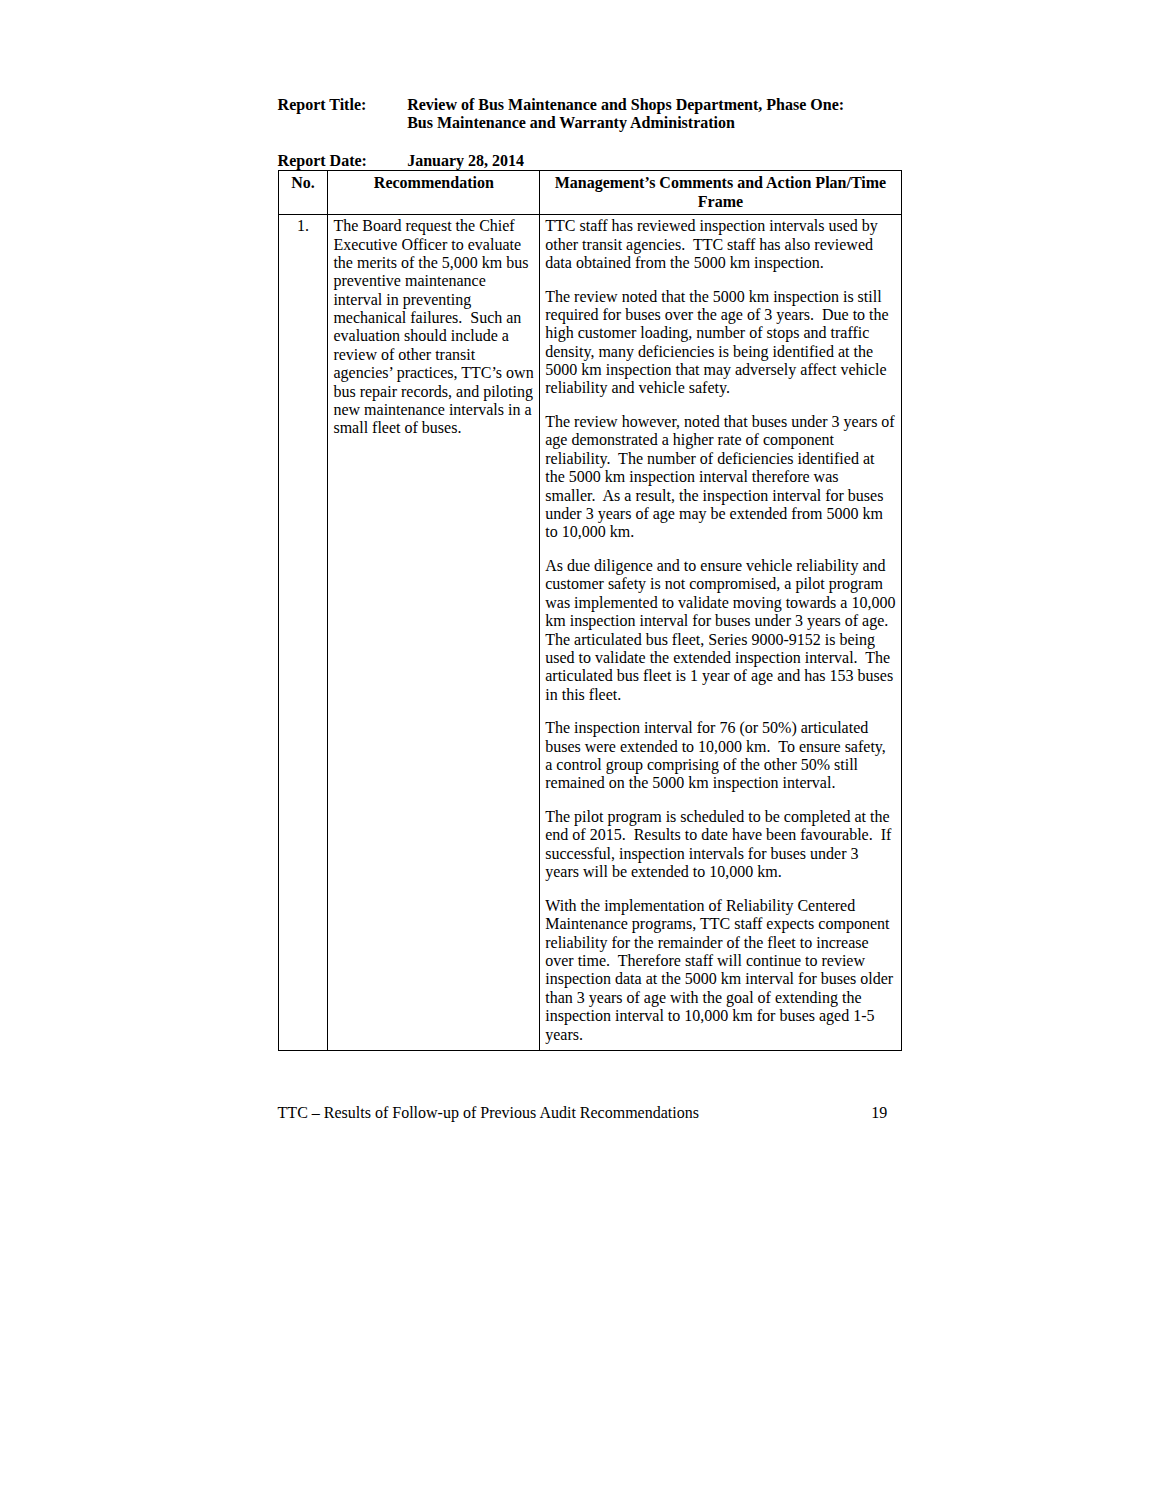Report Title: Review of Bus Maintenance and Shops Department, Phase One:Bus Maintenance and Warranty Administration
Report Date: January 28, 2014
| No. | Recommendation | Management’s Comments and Action Plan/Time Frame |
| --- | --- | --- |
| 1. | The Board request the Chief Executive Officer to evaluate the merits of the 5,000 km bus preventive maintenance interval in preventing mechanical failures. Such an evaluation should include a review of other transit agencies’ practices, TTC’s own bus repair records, and piloting new maintenance intervals in a small fleet of buses. | TTC staff has reviewed inspection intervals used by other transit agencies. TTC staff has also reviewed data obtained from the 5000 km inspection. The review noted that the 5000 km inspection is still required for buses over the age of 3 years. Due to the high customer loading, number of stops and traffic density, many deficiencies is being identified at the 5000 km inspection that may adversely affect vehicle reliability and vehicle safety. The review however, noted that buses under 3 years of age demonstrated a higher rate of component reliability. The number of deficiencies identified at the 5000 km inspection interval therefore was smaller. As a result, the inspection interval for buses under 3 years of age may be extended from 5000 km to 10,000 km. As due diligence and to ensure vehicle reliability and customer safety is not compromised, a pilot program was implemented to validate moving towards a 10,000 km inspection interval for buses under 3 years of age. The articulated bus fleet, Series 9000-9152 is being used to validate the extended inspection interval. The articulated bus fleet is 1 year of age and has 153 buses in this fleet. The inspection interval for 76 (or 50%) articulated buses were extended to 10,000 km. To ensure safety, a control group comprising of the other 50% still remained on the 5000 km inspection interval. The pilot program is scheduled to be completed at the end of 2015. Results to date have been favourable. If successful, inspection intervals for buses under 3 years will be extended to 10,000 km. With the implementation of Reliability Centered Maintenance programs, TTC staff expects component reliability for the remainder of the fleet to increase over time. Therefore staff will continue to review inspection data at the 5000 km interval for buses older than 3 years of age with the goal of extending the inspection interval to 10,000 km for buses aged 1-5 years. |
TTC – Results of Follow-up of Previous Audit Recommendations 19